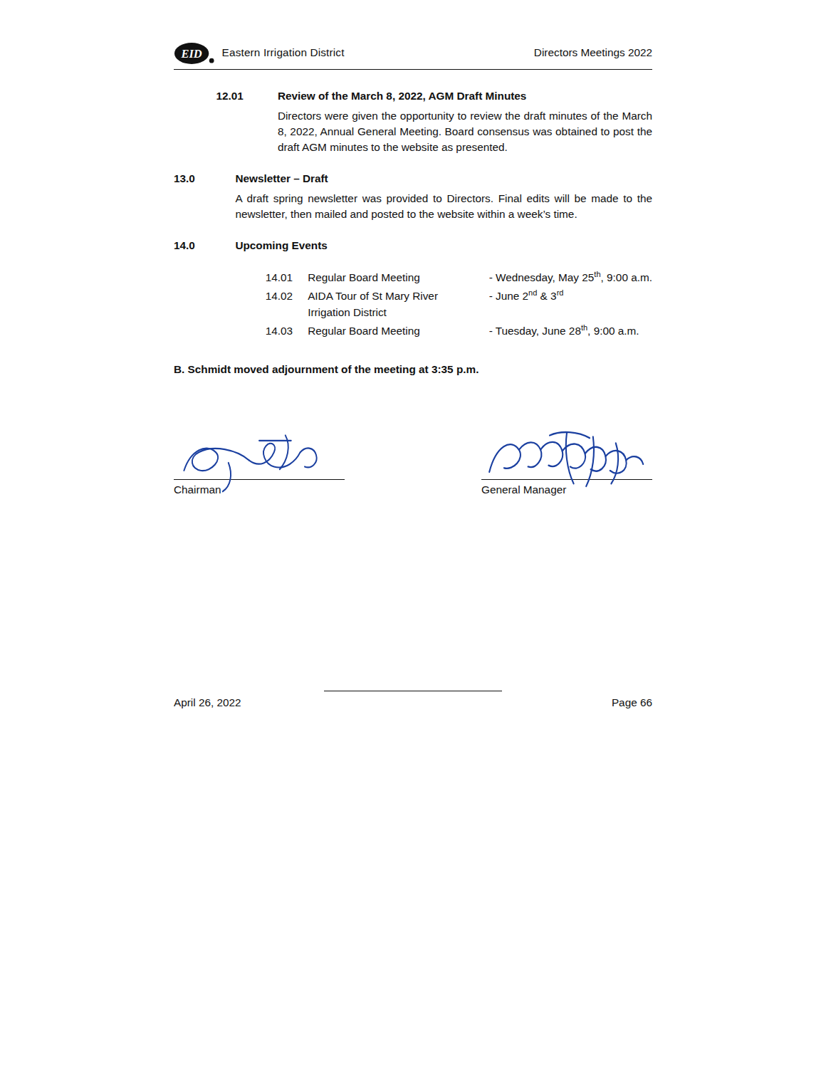EID Eastern Irrigation District
Directors Meetings 2022
12.01
Review of the March 8, 2022, AGM Draft Minutes
Directors were given the opportunity to review the draft minutes of the March 8, 2022, Annual General Meeting. Board consensus was obtained to post the draft AGM minutes to the website as presented.
13.0
Newsletter – Draft
A draft spring newsletter was provided to Directors. Final edits will be made to the newsletter, then mailed and posted to the website within a week’s time.
14.0
Upcoming Events
| 14.01 | Regular Board Meeting | - Wednesday, May 25 th , 9:00 a.m. |
| 14.02 | AIDA Tour of St Mary River Irrigation District | - June 2 nd & 3 rd |
| 14.03 | Regular Board Meeting | - Tuesday, June 28 th , 9:00 a.m. |
B. Schmidt moved adjournment of the meeting at 3:35 p.m.
Chairman
General Manager
April 26, 2022 Page 66